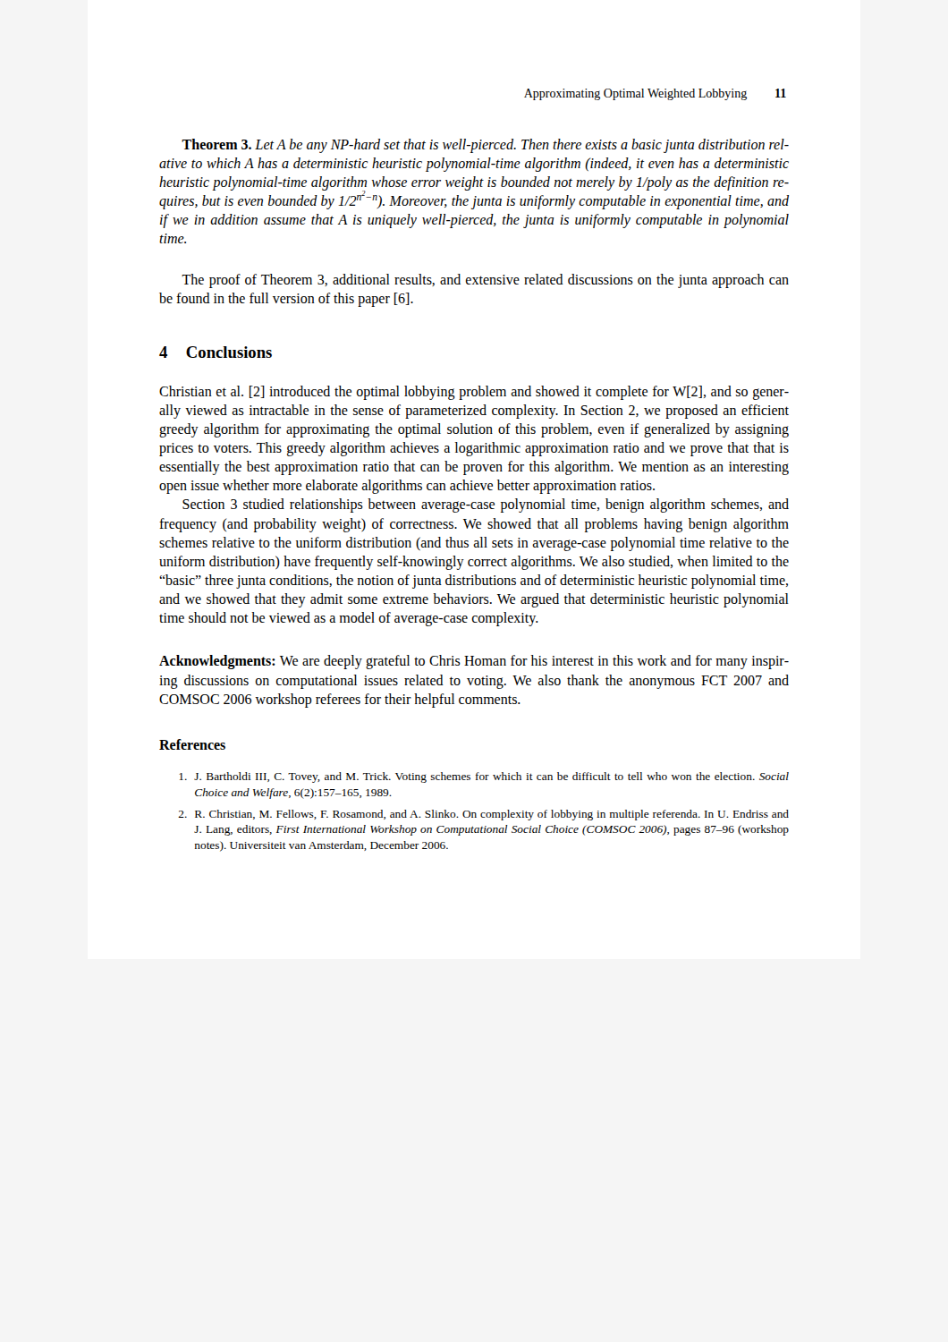Approximating Optimal Weighted Lobbying 11
Theorem 3. Let A be any NP-hard set that is well-pierced. Then there exists a basic junta distribution relative to which A has a deterministic heuristic polynomial-time algorithm (indeed, it even has a deterministic heuristic polynomial-time algorithm whose error weight is bounded not merely by 1/poly as the definition requires, but is even bounded by 1/2n2−n). Moreover, the junta is uniformly computable in exponential time, and if we in addition assume that A is uniquely well-pierced, the junta is uniformly computable in polynomial time.
The proof of Theorem 3, additional results, and extensive related discussions on the junta approach can be found in the full version of this paper [6].
4 Conclusions
Christian et al. [2] introduced the optimal lobbying problem and showed it complete for W[2], and so generally viewed as intractable in the sense of parameterized complexity. In Section 2, we proposed an efficient greedy algorithm for approximating the optimal solution of this problem, even if generalized by assigning prices to voters. This greedy algorithm achieves a logarithmic approximation ratio and we prove that that is essentially the best approximation ratio that can be proven for this algorithm. We mention as an interesting open issue whether more elaborate algorithms can achieve better approximation ratios.
Section 3 studied relationships between average-case polynomial time, benign algorithm schemes, and frequency (and probability weight) of correctness. We showed that all problems having benign algorithm schemes relative to the uniform distribution (and thus all sets in average-case polynomial time relative to the uniform distribution) have frequently self-knowingly correct algorithms. We also studied, when limited to the “basic” three junta conditions, the notion of junta distributions and of deterministic heuristic polynomial time, and we showed that they admit some extreme behaviors. We argued that deterministic heuristic polynomial time should not be viewed as a model of average-case complexity.
Acknowledgments: We are deeply grateful to Chris Homan for his interest in this work and for many inspiring discussions on computational issues related to voting. We also thank the anonymous FCT 2007 and COMSOC 2006 workshop referees for their helpful comments.
References
J. Bartholdi III, C. Tovey, and M. Trick. Voting schemes for which it can be difficult to tell who won the election. Social Choice and Welfare, 6(2):157–165, 1989.
R. Christian, M. Fellows, F. Rosamond, and A. Slinko. On complexity of lobbying in multiple referenda. In U. Endriss and J. Lang, editors, First International Workshop on Computational Social Choice (COMSOC 2006), pages 87–96 (workshop notes). Universiteit van Amsterdam, December 2006.